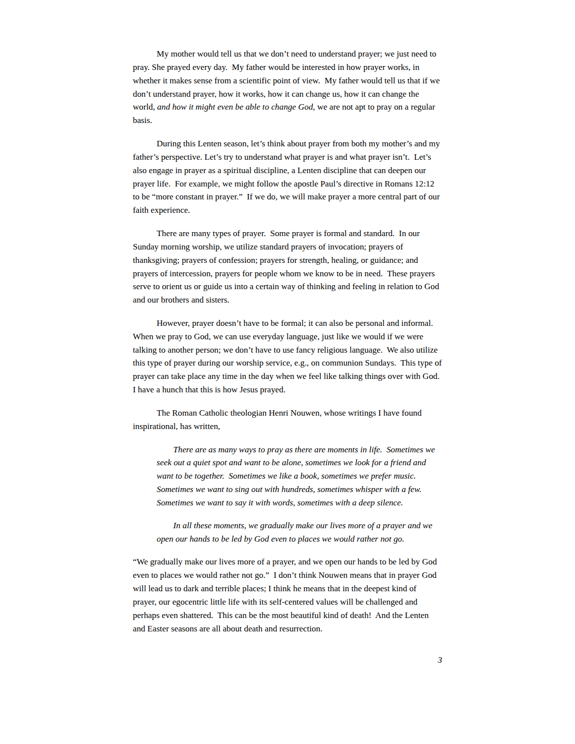My mother would tell us that we don’t need to understand prayer; we just need to pray. She prayed every day. My father would be interested in how prayer works, in whether it makes sense from a scientific point of view. My father would tell us that if we don’t understand prayer, how it works, how it can change us, how it can change the world, and how it might even be able to change God, we are not apt to pray on a regular basis.
During this Lenten season, let’s think about prayer from both my mother’s and my father’s perspective. Let’s try to understand what prayer is and what prayer isn’t. Let’s also engage in prayer as a spiritual discipline, a Lenten discipline that can deepen our prayer life. For example, we might follow the apostle Paul’s directive in Romans 12:12 to be “more constant in prayer.” If we do, we will make prayer a more central part of our faith experience.
There are many types of prayer. Some prayer is formal and standard. In our Sunday morning worship, we utilize standard prayers of invocation; prayers of thanksgiving; prayers of confession; prayers for strength, healing, or guidance; and prayers of intercession, prayers for people whom we know to be in need. These prayers serve to orient us or guide us into a certain way of thinking and feeling in relation to God and our brothers and sisters.
However, prayer doesn’t have to be formal; it can also be personal and informal. When we pray to God, we can use everyday language, just like we would if we were talking to another person; we don’t have to use fancy religious language. We also utilize this type of prayer during our worship service, e.g., on communion Sundays. This type of prayer can take place any time in the day when we feel like talking things over with God. I have a hunch that this is how Jesus prayed.
The Roman Catholic theologian Henri Nouwen, whose writings I have found inspirational, has written,
There are as many ways to pray as there are moments in life. Sometimes we seek out a quiet spot and want to be alone, sometimes we look for a friend and want to be together. Sometimes we like a book, sometimes we prefer music. Sometimes we want to sing out with hundreds, sometimes whisper with a few. Sometimes we want to say it with words, sometimes with a deep silence.
In all these moments, we gradually make our lives more of a prayer and we open our hands to be led by God even to places we would rather not go.
“We gradually make our lives more of a prayer, and we open our hands to be led by God even to places we would rather not go.” I don’t think Nouwen means that in prayer God will lead us to dark and terrible places; I think he means that in the deepest kind of prayer, our egocentric little life with its self-centered values will be challenged and perhaps even shattered. This can be the most beautiful kind of death! And the Lenten and Easter seasons are all about death and resurrection.
3